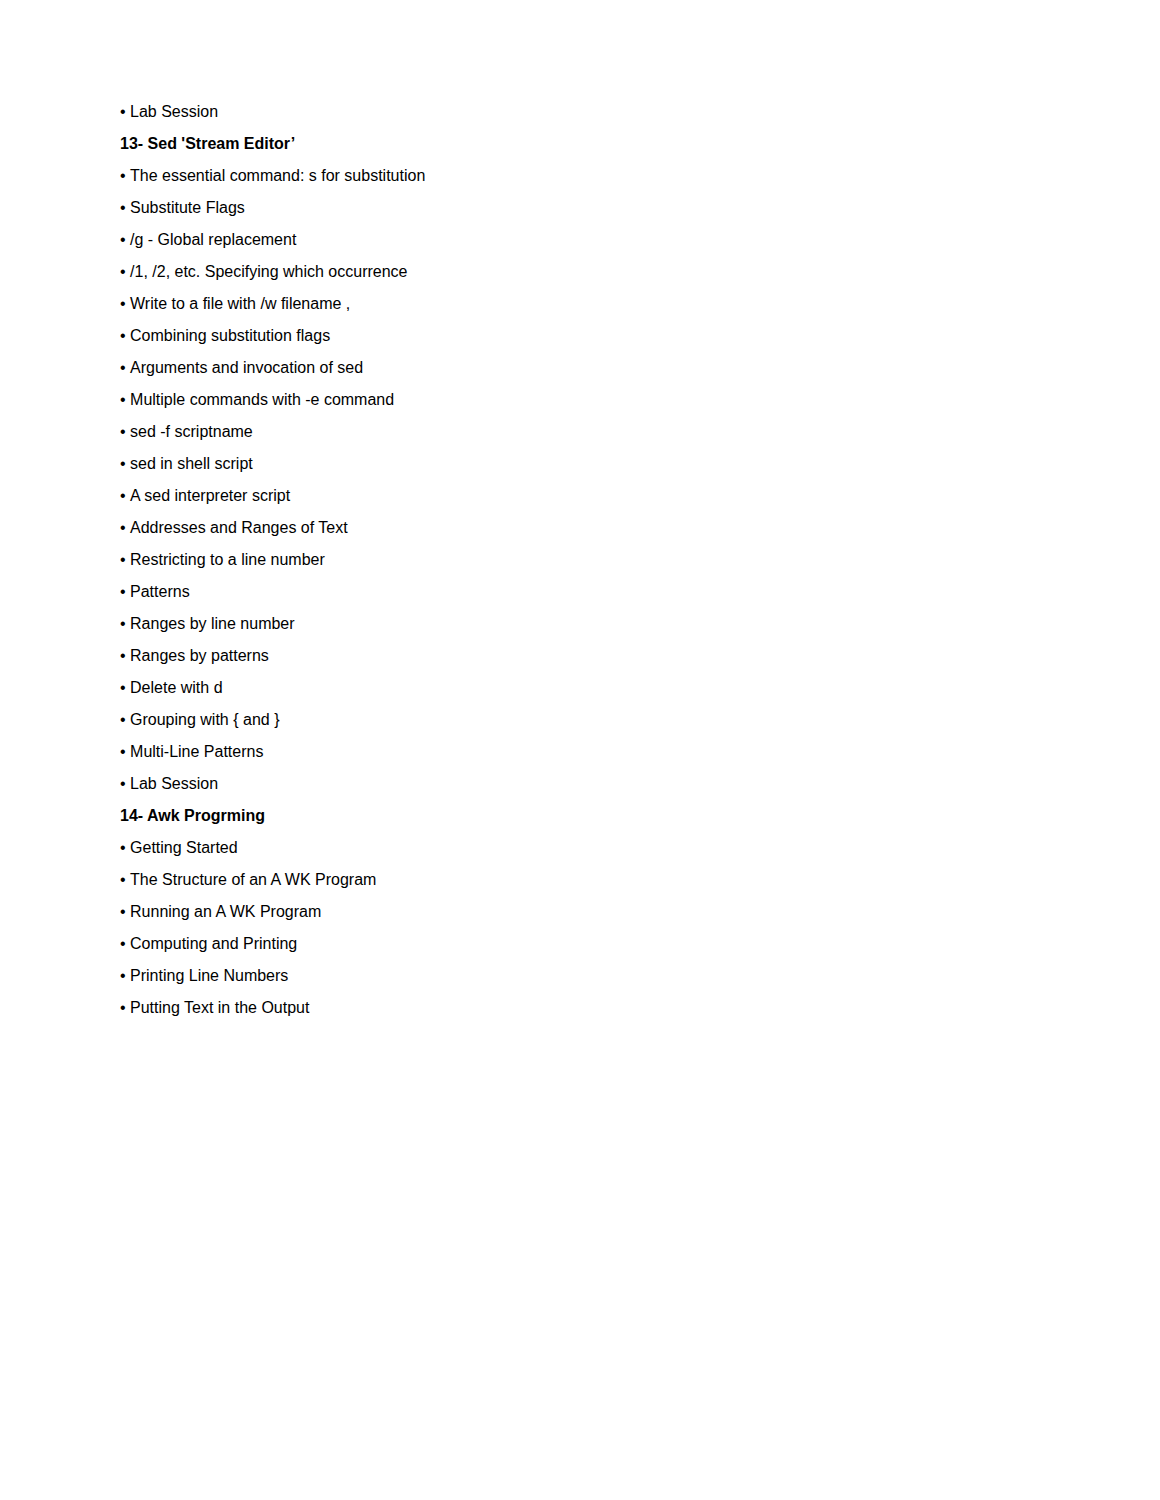Lab Session
13- Sed 'Stream Editor’
The essential command: s for substitution
Substitute Flags
/g - Global replacement
/1, /2, etc. Specifying which occurrence
Write to a file with /w filename ,
Combining substitution flags
Arguments and invocation of sed
Multiple commands with -e command
sed -f scriptname
sed in shell script
A sed interpreter script
Addresses and Ranges of Text
Restricting to a line number
Patterns
Ranges by line number
Ranges by patterns
Delete with d
Grouping with { and }
Multi-Line Patterns
Lab Session
14- Awk Progrming
Getting Started
The Structure of an A WK Program
Running an A WK Program
Computing and Printing
Printing Line Numbers
Putting Text in the Output